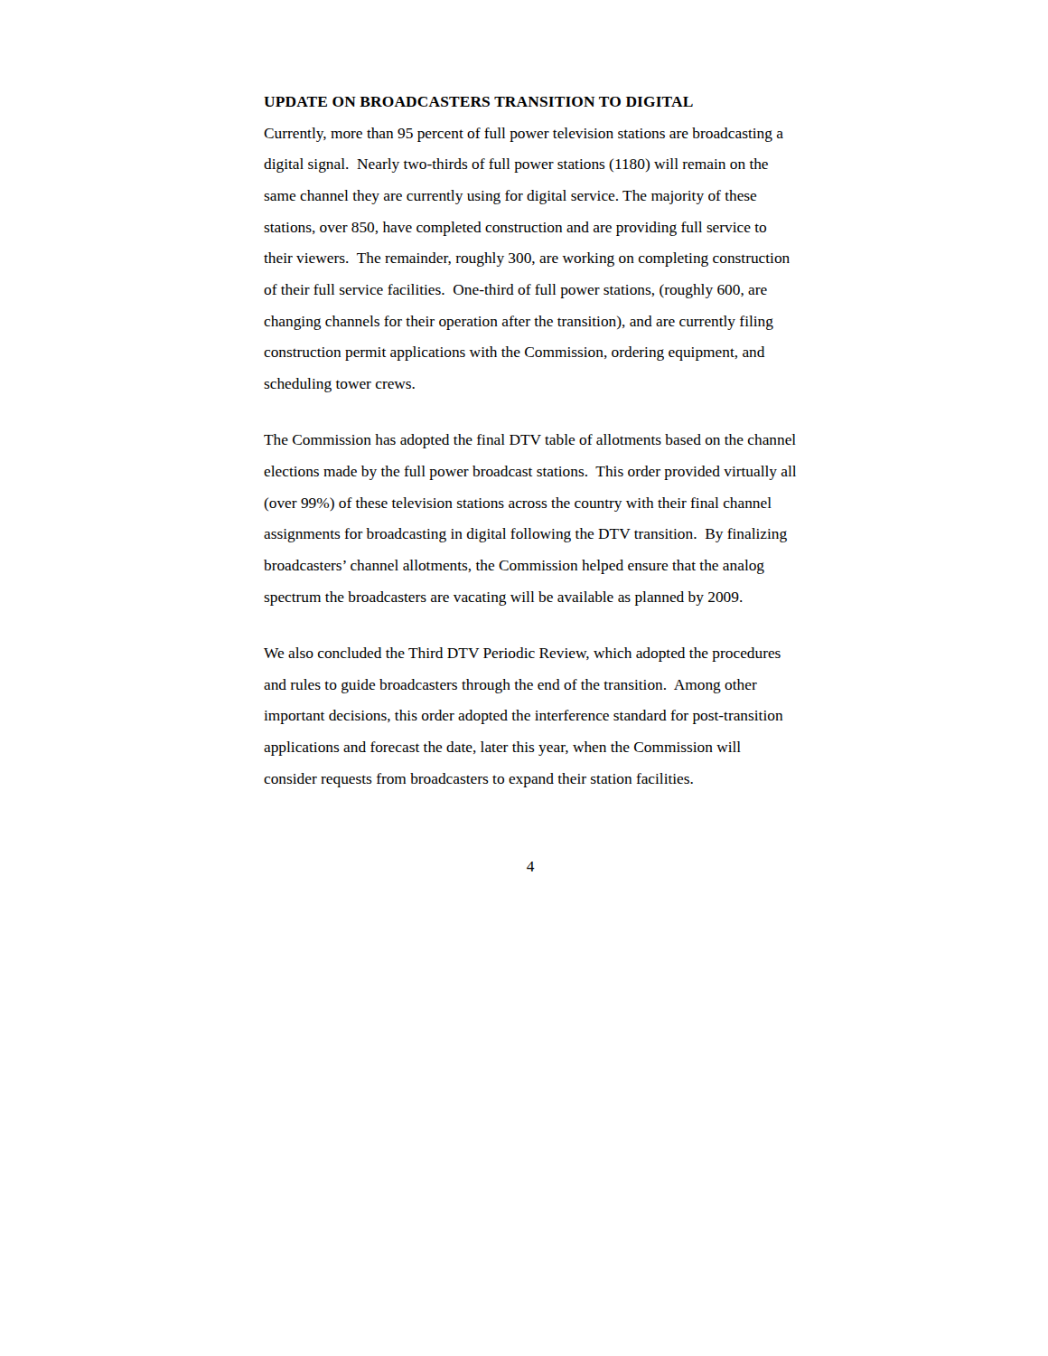Update on Broadcasters Transition to Digital
Currently, more than 95 percent of full power television stations are broadcasting a digital signal. Nearly two-thirds of full power stations (1180) will remain on the same channel they are currently using for digital service. The majority of these stations, over 850, have completed construction and are providing full service to their viewers. The remainder, roughly 300, are working on completing construction of their full service facilities. One-third of full power stations, (roughly 600, are changing channels for their operation after the transition), and are currently filing construction permit applications with the Commission, ordering equipment, and scheduling tower crews.
The Commission has adopted the final DTV table of allotments based on the channel elections made by the full power broadcast stations. This order provided virtually all (over 99%) of these television stations across the country with their final channel assignments for broadcasting in digital following the DTV transition. By finalizing broadcasters’ channel allotments, the Commission helped ensure that the analog spectrum the broadcasters are vacating will be available as planned by 2009.
We also concluded the Third DTV Periodic Review, which adopted the procedures and rules to guide broadcasters through the end of the transition. Among other important decisions, this order adopted the interference standard for post-transition applications and forecast the date, later this year, when the Commission will consider requests from broadcasters to expand their station facilities.
4